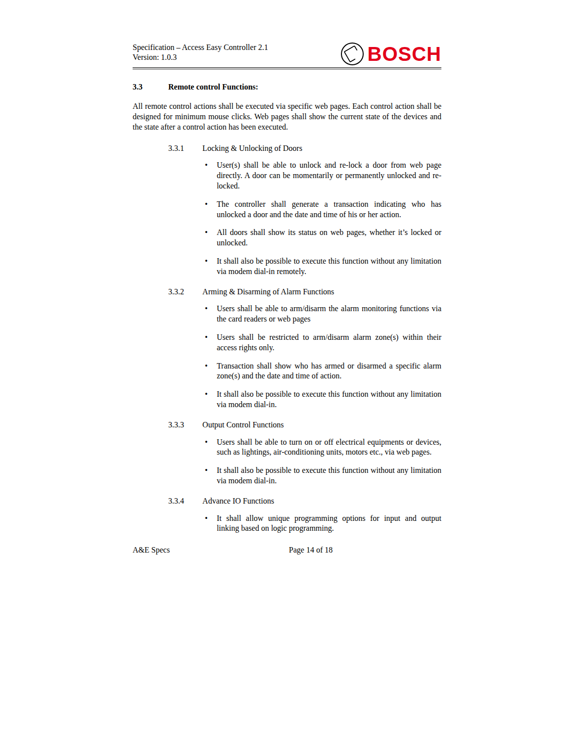Specification – Access Easy Controller 2.1
Version: 1.0.3
BOSCH
3.3 Remote control Functions:
All remote control actions shall be executed via specific web pages. Each control action shall be designed for minimum mouse clicks. Web pages shall show the current state of the devices and the state after a control action has been executed.
3.3.1 Locking & Unlocking of Doors
User(s) shall be able to unlock and re-lock a door from web page directly. A door can be momentarily or permanently unlocked and re-locked.
The controller shall generate a transaction indicating who has unlocked a door and the date and time of his or her action.
All doors shall show its status on web pages, whether it’s locked or unlocked.
It shall also be possible to execute this function without any limitation via modem dial-in remotely.
3.3.2 Arming & Disarming of Alarm Functions
Users shall be able to arm/disarm the alarm monitoring functions via the card readers or web pages
Users shall be restricted to arm/disarm alarm zone(s) within their access rights only.
Transaction shall show who has armed or disarmed a specific alarm zone(s) and the date and time of action.
It shall also be possible to execute this function without any limitation via modem dial-in.
3.3.3 Output Control Functions
Users shall be able to turn on or off electrical equipments or devices, such as lightings, air-conditioning units, motors etc., via web pages.
It shall also be possible to execute this function without any limitation via modem dial-in.
3.3.4 Advance IO Functions
It shall allow unique programming options for input and output linking based on logic programming.
A&E Specs
Page 14 of 18